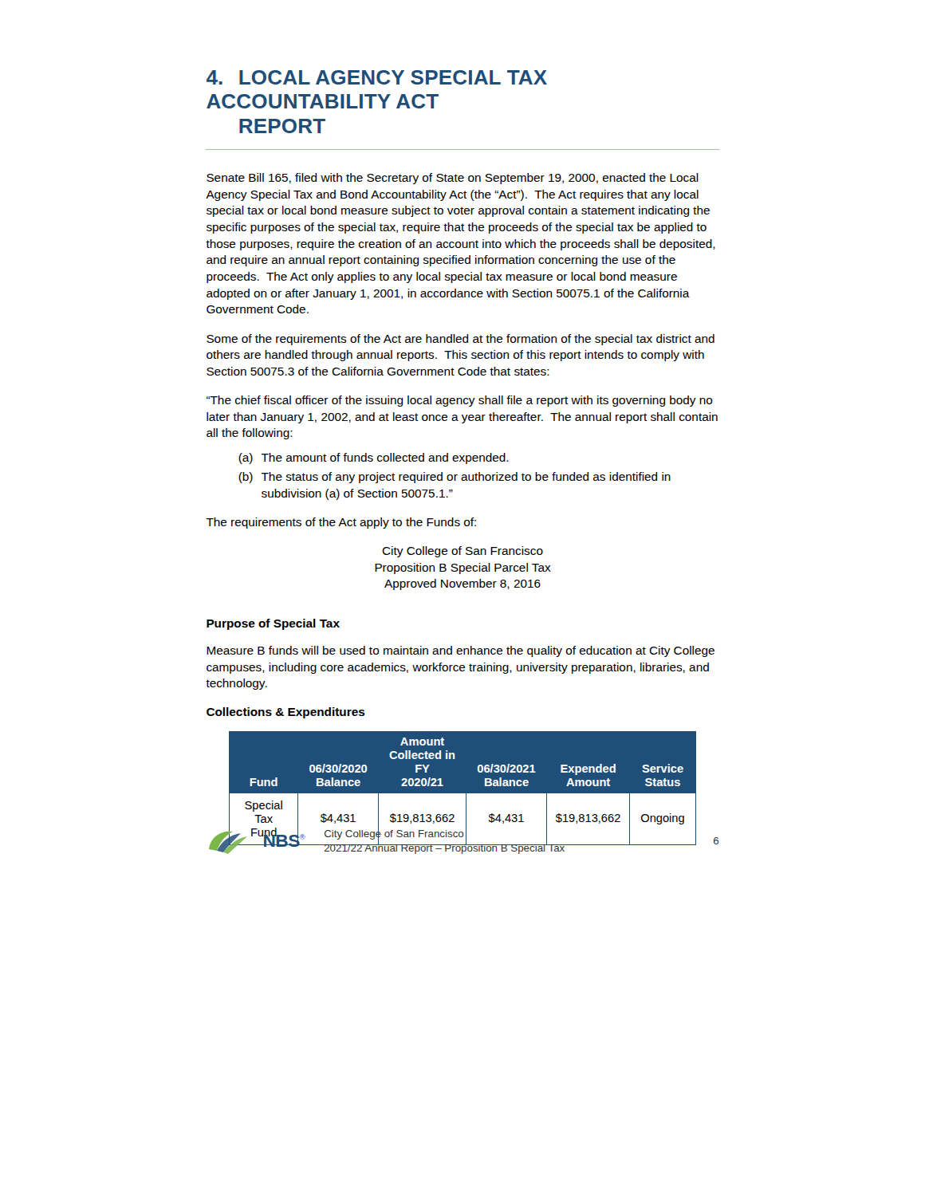4. LOCAL AGENCY SPECIAL TAX ACCOUNTABILITY ACT REPORT
Senate Bill 165, filed with the Secretary of State on September 19, 2000, enacted the Local Agency Special Tax and Bond Accountability Act (the “Act”). The Act requires that any local special tax or local bond measure subject to voter approval contain a statement indicating the specific purposes of the special tax, require that the proceeds of the special tax be applied to those purposes, require the creation of an account into which the proceeds shall be deposited, and require an annual report containing specified information concerning the use of the proceeds. The Act only applies to any local special tax measure or local bond measure adopted on or after January 1, 2001, in accordance with Section 50075.1 of the California Government Code.
Some of the requirements of the Act are handled at the formation of the special tax district and others are handled through annual reports. This section of this report intends to comply with Section 50075.3 of the California Government Code that states:
“The chief fiscal officer of the issuing local agency shall file a report with its governing body no later than January 1, 2002, and at least once a year thereafter. The annual report shall contain all the following:
(a) The amount of funds collected and expended.
(b) The status of any project required or authorized to be funded as identified in subdivision (a) of Section 50075.1.”
The requirements of the Act apply to the Funds of:
City College of San Francisco
Proposition B Special Parcel Tax
Approved November 8, 2016
Purpose of Special Tax
Measure B funds will be used to maintain and enhance the quality of education at City College campuses, including core academics, workforce training, university preparation, libraries, and technology.
Collections & Expenditures
| Fund | 06/30/2020 Balance | Amount Collected in FY 2020/21 | 06/30/2021 Balance | Expended Amount | Service Status |
| --- | --- | --- | --- | --- | --- |
| Special Tax Fund | $4,431 | $19,813,662 | $4,431 | $19,813,662 | Ongoing |
NBS®
City College of San Francisco
2021/22 Annual Report – Proposition B Special Tax
6